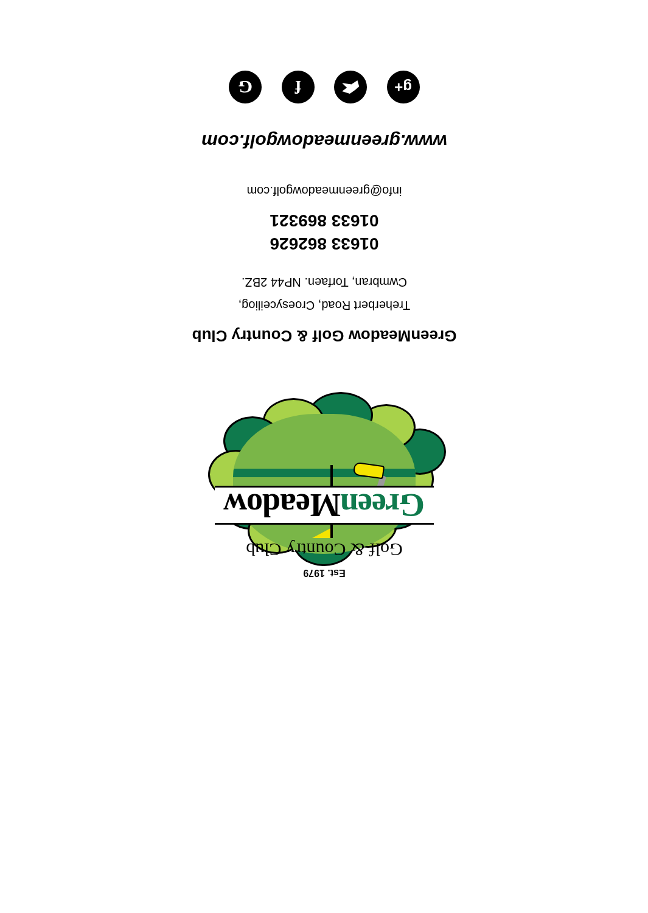Green Meadow
Golf & Country Club
Est. 1979
GreenMeadow Golf & Country Club
Treherbert Road, Croesyceiliog,
Cwmbran, Torfaen. NP44 2BZ.
01633 862626
01633 869321
info@greenmeadowgolf.com
www.greenmeadowgolf.com
g+ t f G